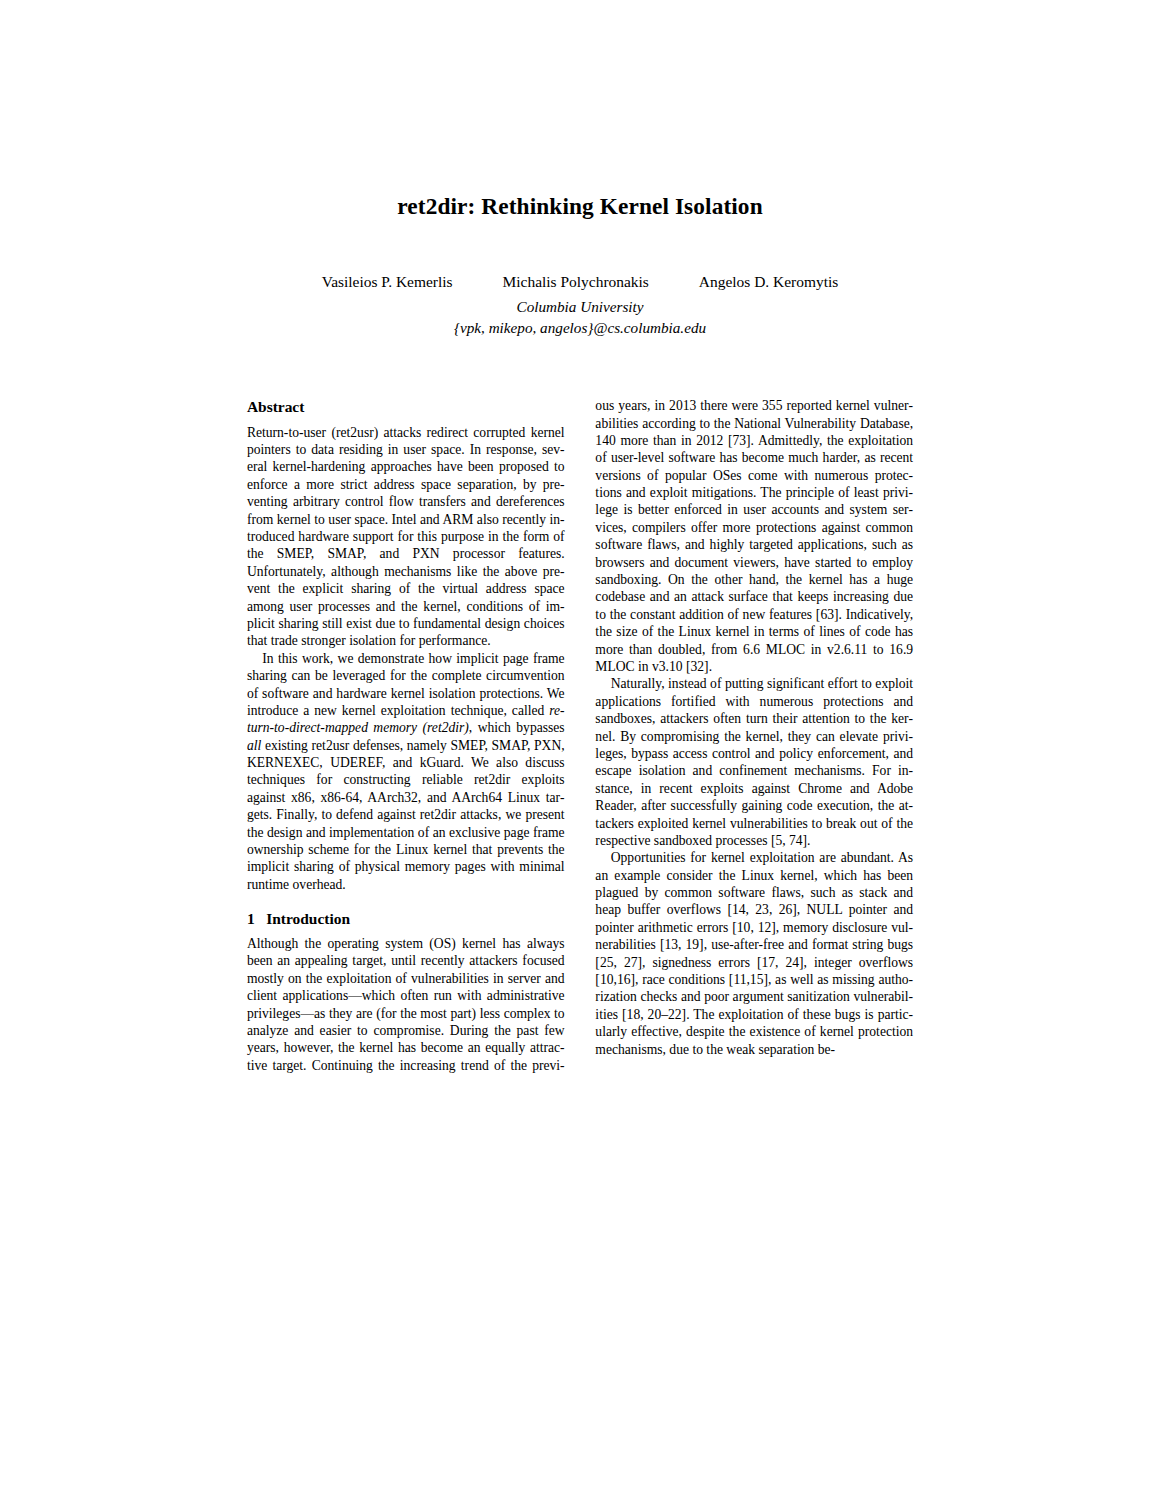ret2dir: Rethinking Kernel Isolation
Vasileios P. Kemerlis Michalis Polychronakis Angelos D. Keromytis Columbia University {vpk, mikepo, angelos}@cs.columbia.edu
Abstract
Return-to-user (ret2usr) attacks redirect corrupted kernel pointers to data residing in user space. In response, several kernel-hardening approaches have been proposed to enforce a more strict address space separation, by preventing arbitrary control flow transfers and dereferences from kernel to user space. Intel and ARM also recently introduced hardware support for this purpose in the form of the SMEP, SMAP, and PXN processor features. Unfortunately, although mechanisms like the above prevent the explicit sharing of the virtual address space among user processes and the kernel, conditions of implicit sharing still exist due to fundamental design choices that trade stronger isolation for performance.
In this work, we demonstrate how implicit page frame sharing can be leveraged for the complete circumvention of software and hardware kernel isolation protections. We introduce a new kernel exploitation technique, called return-to-direct-mapped memory (ret2dir), which bypasses all existing ret2usr defenses, namely SMEP, SMAP, PXN, KERNEXEC, UDEREF, and kGuard. We also discuss techniques for constructing reliable ret2dir exploits against x86, x86-64, AArch32, and AArch64 Linux targets. Finally, to defend against ret2dir attacks, we present the design and implementation of an exclusive page frame ownership scheme for the Linux kernel that prevents the implicit sharing of physical memory pages with minimal runtime overhead.
1 Introduction
Although the operating system (OS) kernel has always been an appealing target, until recently attackers focused mostly on the exploitation of vulnerabilities in server and client applications—which often run with administrative privileges—as they are (for the most part) less complex to analyze and easier to compromise. During the past few years, however, the kernel has become an equally attractive target. Continuing the increasing trend of the previous years, in 2013 there were 355 reported kernel vulnerabilities according to the National Vulnerability Database, 140 more than in 2012 [73]. Admittedly, the exploitation of user-level software has become much harder, as recent versions of popular OSes come with numerous protections and exploit mitigations. The principle of least privilege is better enforced in user accounts and system services, compilers offer more protections against common software flaws, and highly targeted applications, such as browsers and document viewers, have started to employ sandboxing. On the other hand, the kernel has a huge codebase and an attack surface that keeps increasing due to the constant addition of new features [63]. Indicatively, the size of the Linux kernel in terms of lines of code has more than doubled, from 6.6 MLOC in v2.6.11 to 16.9 MLOC in v3.10 [32].
Naturally, instead of putting significant effort to exploit applications fortified with numerous protections and sandboxes, attackers often turn their attention to the kernel. By compromising the kernel, they can elevate privileges, bypass access control and policy enforcement, and escape isolation and confinement mechanisms. For instance, in recent exploits against Chrome and Adobe Reader, after successfully gaining code execution, the attackers exploited kernel vulnerabilities to break out of the respective sandboxed processes [5, 74].
Opportunities for kernel exploitation are abundant. As an example consider the Linux kernel, which has been plagued by common software flaws, such as stack and heap buffer overflows [14, 23, 26], NULL pointer and pointer arithmetic errors [10, 12], memory disclosure vulnerabilities [13, 19], use-after-free and format string bugs [25, 27], signedness errors [17, 24], integer overflows [10,16], race conditions [11,15], as well as missing authorization checks and poor argument sanitization vulnerabilities [18, 20–22]. The exploitation of these bugs is particularly effective, despite the existence of kernel protection mechanisms, due to the weak separation be-